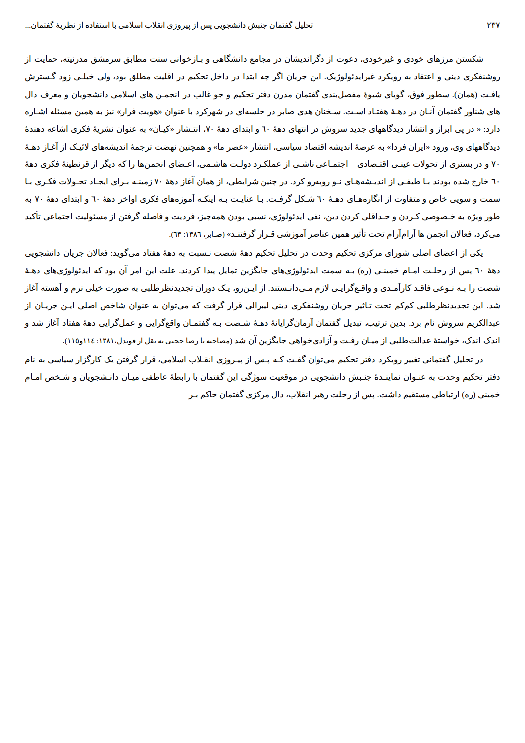۲۳۷ تحلیل گفتمان جنبش دانشجویی پس از پیروزی انقلاب اسلامی با استفاده از نظریۀ گفتمان...
شکستن مرزهای خودی و غیرخودی، دعوت از دگراندیشان در مجامع دانشگاهی و بـازخوانی سنت مطابق سرمشق مدرنیته، حمایت از روشنفکری دینی و اعتقاد به رویکرد غیرایدئولوژیک. این جریان اگر چه ابتدا در داخل تحکیم در اقلیت مطلق بود، ولی خیلـی زود گـسترش یافـت (همان). سطور فوق، گویای شیوۀ مفصل‌بندی گفتمان مدرن دفتر تحکیم و جو غالب در انجمـن های اسلامی دانشجویان و معرف دال های شناور گفتمان آنـان در دهـۀ هفتـاد اسـت. سـخنان هدی صابر در جلسه‌ای در شهرکرد با عنوان «هویت فرار» نیز به همین مسئله اشـاره دارد: « در پی ابراز و انتشار دیدگاههای جدید سروش در انتهای دهۀ ٦٠ و ابتدای دهۀ ٧٠، انتـشار «کیـان» به عنوان نشریۀ فکری اشاعه دهندۀ دیدگاههای وی، ورود «ایران فردا» به عرصۀ اندیشه اقتصاد سیاسی، انتشار «عصر ما» و همچنین نهضت ترجمۀ اندیشه‌های لائیـک از آغـاز دهـۀ ٧٠ و در بستری از تحولات عینـی اقتـصادی – اجتمـاعی ناشـی از عملکـرد دولـت هاشـمی، اعـضای انجمن‌ها را که دیگر از قرنطینۀ فکری دهۀ ٦٠ خارج شده بودند بـا طیفـی از اندیـشه‌هـای نـو روبه‌رو کرد. در چنین شرایطی، از همان آغاز دهۀ ٧٠ زمینـه بـرای ایجـاد تحـولات فکـری بـا سمت و سویی خاص و متفاوت از انگاره‌هـای دهـۀ ٦٠ شـکل گرفـت. بـا عنایـت بـه اینکـه آموزه‌های فکری اواخر دهۀ ٦٠ و ابتدای دهۀ ٧٠ به طور ویژه به خـصوصی کـردن و حـداقلی کردن دین، نفی ایدئولوژی، نسبی بودن همه‌چیز، فردیت و فاصله گرفتن از مسئولیت اجتماعی تأکید می‌کرد، فعالان انجمن ها آرام‌آرام تحت تأثیر همین عناصر آموزشی قـرار گرفتنـد» (صـابر، ١٣٨٦: ٦٣).
یکی از اعضای اصلی شورای مرکزی تحکیم وحدت در تحلیل تحکیم دهۀ شصت نـسبت به دهۀ هفتاد می‌گوید: فعالان جریان دانشجویی دهۀ ٦٠ پس از رحلـت امـام خمینـی (ره) بـه سمت ایدئولوژی‌های جایگزین تمایل پیدا کردند. علت این امر آن بود که ایدئولوژی‌های دهـۀ شصت را بـه نـوعی فاقـد کارآمـدی و واقـع‌گرایـی لازم مـی‌دانـستند. از ایـن‌رو، یـک دوران تجدیدنظرطلبی به صورت خیلی نرم و آهسته آغاز شد. این تجدیدنظرطلبی کم‌کم تحت تـاثیر جریان روشنفکری دینی لیبرالی قرار گرفت که می‌توان به عنوان شاخص اصلی ایـن جریـان از عبدالکریم سروش نام برد. بدین ترتیب، تبدیل گفتمان آرمان‌گرایانۀ دهـۀ شـصت بـه گفتمـان واقع‌گرایی و عمل‌گرایی دهۀ هفتاد آغاز شد و اندک اندک، خواستۀ عدالت‌طلبی از میـان رفـت و آزادی‌خواهی جایگزین آن شد (مصاحبه با رضا حجتی به نقل از قویدل،١٣٨١: ١١٤و١١٥).
در تحلیل گفتمانی تغییر رویکرد دفتر تحکیم می‌توان گفـت کـه پـس از پیـروزی انقـلاب اسلامی، قرار گرفتن یک کارگزار سیاسی به نام دفتر تحکیم وحدت به عنـوان نماینـدۀ جنـبش دانشجویی در موقعیت سوژگی این گفتمان با رابطۀ عاطفی میـان دانـشجویان و شـخص امـام خمینی (ره) ارتباطی مستقیم داشت. پس از رحلت رهبر انقلاب، دال مرکزی گفتمان حاکم بـر